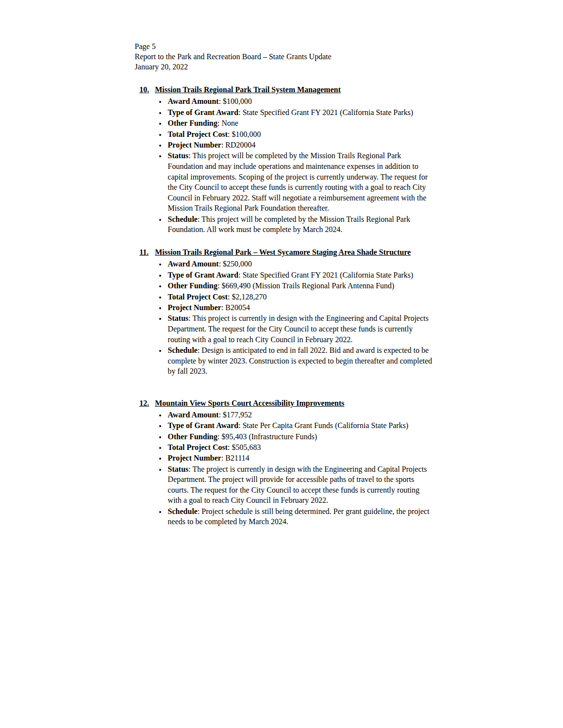Page 5
Report to the Park and Recreation Board – State Grants Update
January 20, 2022
Mission Trails Regional Park Trail System Management
Award Amount: $100,000
Type of Grant Award: State Specified Grant FY 2021 (California State Parks)
Other Funding: None
Total Project Cost: $100,000
Project Number: RD20004
Status: This project will be completed by the Mission Trails Regional Park Foundation and may include operations and maintenance expenses in addition to capital improvements. Scoping of the project is currently underway. The request for the City Council to accept these funds is currently routing with a goal to reach City Council in February 2022. Staff will negotiate a reimbursement agreement with the Mission Trails Regional Park Foundation thereafter.
Schedule: This project will be completed by the Mission Trails Regional Park Foundation. All work must be complete by March 2024.
Mission Trails Regional Park – West Sycamore Staging Area Shade Structure
Award Amount: $250,000
Type of Grant Award: State Specified Grant FY 2021 (California State Parks)
Other Funding: $669,490 (Mission Trails Regional Park Antenna Fund)
Total Project Cost: $2,128,270
Project Number: B20054
Status: This project is currently in design with the Engineering and Capital Projects Department. The request for the City Council to accept these funds is currently routing with a goal to reach City Council in February 2022.
Schedule: Design is anticipated to end in fall 2022. Bid and award is expected to be complete by winter 2023. Construction is expected to begin thereafter and completed by fall 2023.
Mountain View Sports Court Accessibility Improvements
Award Amount: $177,952
Type of Grant Award: State Per Capita Grant Funds (California State Parks)
Other Funding: $95,403 (Infrastructure Funds)
Total Project Cost: $505,683
Project Number: B21114
Status: The project is currently in design with the Engineering and Capital Projects Department. The project will provide for accessible paths of travel to the sports courts. The request for the City Council to accept these funds is currently routing with a goal to reach City Council in February 2022.
Schedule: Project schedule is still being determined. Per grant guideline, the project needs to be completed by March 2024.